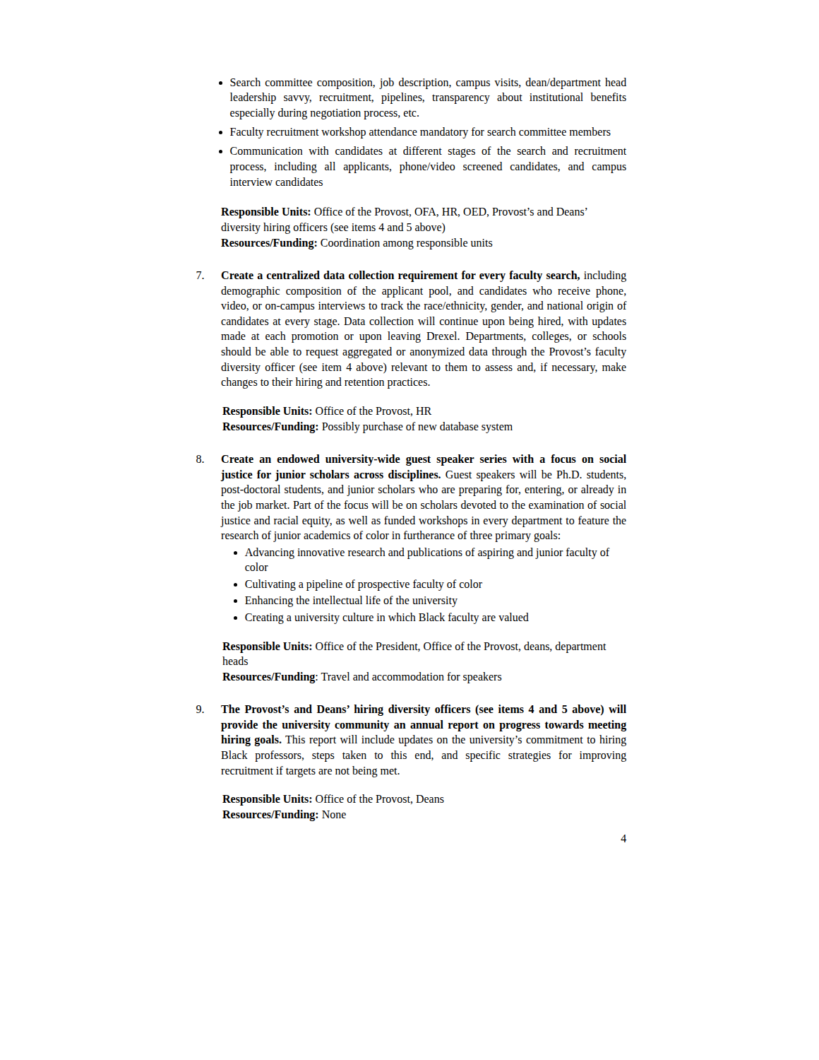Search committee composition, job description, campus visits, dean/department head leadership savvy, recruitment, pipelines, transparency about institutional benefits especially during negotiation process, etc.
Faculty recruitment workshop attendance mandatory for search committee members
Communication with candidates at different stages of the search and recruitment process, including all applicants, phone/video screened candidates, and campus interview candidates
Responsible Units: Office of the Provost, OFA, HR, OED, Provost’s and Deans’ diversity hiring officers (see items 4 and 5 above)
Resources/Funding: Coordination among responsible units
Create a centralized data collection requirement for every faculty search, including demographic composition of the applicant pool, and candidates who receive phone, video, or on-campus interviews to track the race/ethnicity, gender, and national origin of candidates at every stage. Data collection will continue upon being hired, with updates made at each promotion or upon leaving Drexel. Departments, colleges, or schools should be able to request aggregated or anonymized data through the Provost’s faculty diversity officer (see item 4 above) relevant to them to assess and, if necessary, make changes to their hiring and retention practices.
Responsible Units: Office of the Provost, HR
Resources/Funding: Possibly purchase of new database system
Create an endowed university-wide guest speaker series with a focus on social justice for junior scholars across disciplines. Guest speakers will be Ph.D. students, post-doctoral students, and junior scholars who are preparing for, entering, or already in the job market. Part of the focus will be on scholars devoted to the examination of social justice and racial equity, as well as funded workshops in every department to feature the research of junior academics of color in furtherance of three primary goals:
Advancing innovative research and publications of aspiring and junior faculty of color
Cultivating a pipeline of prospective faculty of color
Enhancing the intellectual life of the university
Creating a university culture in which Black faculty are valued
Responsible Units: Office of the President, Office of the Provost, deans, department heads
Resources/Funding: Travel and accommodation for speakers
The Provost’s and Deans’ hiring diversity officers (see items 4 and 5 above) will provide the university community an annual report on progress towards meeting hiring goals. This report will include updates on the university’s commitment to hiring Black professors, steps taken to this end, and specific strategies for improving recruitment if targets are not being met.
Responsible Units: Office of the Provost, Deans
Resources/Funding: None
4